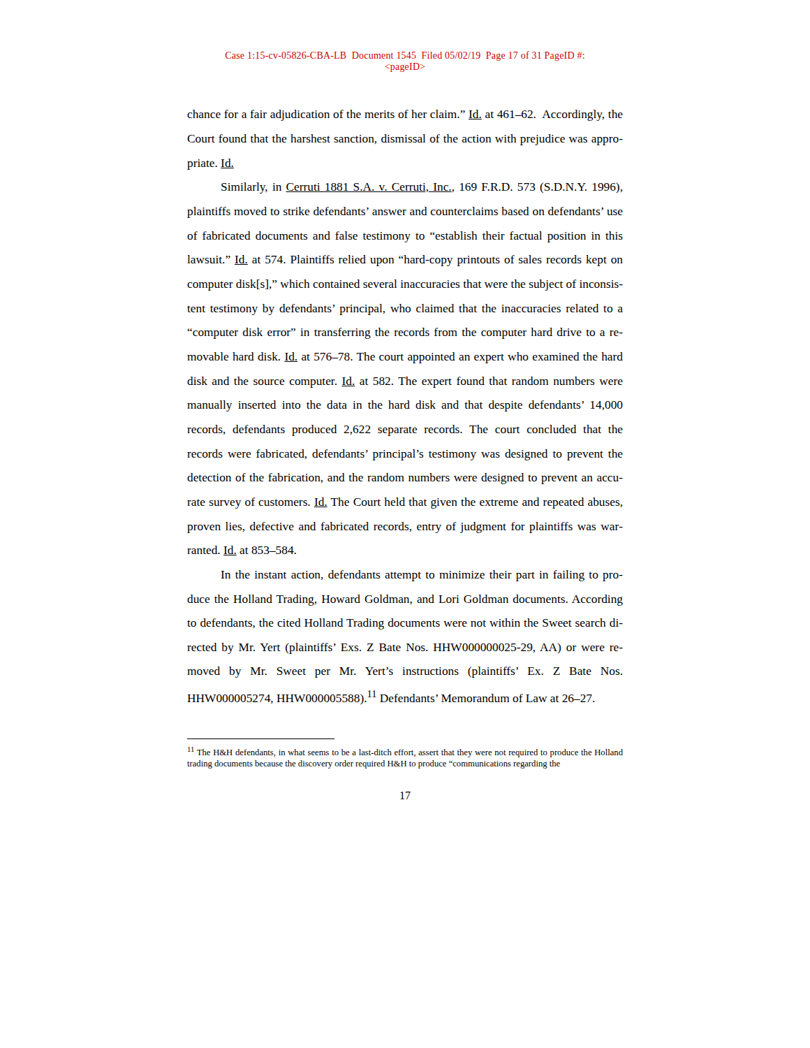Case 1:15-cv-05826-CBA-LB Document 1545 Filed 05/02/19 Page 17 of 31 PageID #:
<pageID>
chance for a fair adjudication of the merits of her claim.” Id. at 461–62. Accordingly, the Court found that the harshest sanction, dismissal of the action with prejudice was appropriate. Id.
Similarly, in Cerruti 1881 S.A. v. Cerruti, Inc., 169 F.R.D. 573 (S.D.N.Y. 1996), plaintiffs moved to strike defendants’ answer and counterclaims based on defendants’ use of fabricated documents and false testimony to “establish their factual position in this lawsuit.” Id. at 574. Plaintiffs relied upon “hard-copy printouts of sales records kept on computer disk[s],” which contained several inaccuracies that were the subject of inconsistent testimony by defendants’ principal, who claimed that the inaccuracies related to a “computer disk error” in transferring the records from the computer hard drive to a removable hard disk. Id. at 576–78. The court appointed an expert who examined the hard disk and the source computer. Id. at 582. The expert found that random numbers were manually inserted into the data in the hard disk and that despite defendants’ 14,000 records, defendants produced 2,622 separate records. The court concluded that the records were fabricated, defendants’ principal’s testimony was designed to prevent the detection of the fabrication, and the random numbers were designed to prevent an accurate survey of customers. Id. The Court held that given the extreme and repeated abuses, proven lies, defective and fabricated records, entry of judgment for plaintiffs was warranted. Id. at 853–584.
In the instant action, defendants attempt to minimize their part in failing to produce the Holland Trading, Howard Goldman, and Lori Goldman documents. According to defendants, the cited Holland Trading documents were not within the Sweet search directed by Mr. Yert (plaintiffs’ Exs. Z Bate Nos. HHW000000025-29, AA) or were removed by Mr. Sweet per Mr. Yert’s instructions (plaintiffs’ Ex. Z Bate Nos. HHW000005274, HHW000005588).11 Defendants’ Memorandum of Law at 26–27.
11 The H&H defendants, in what seems to be a last-ditch effort, assert that they were not required to produce the Holland trading documents because the discovery order required H&H to produce “communications regarding the
17